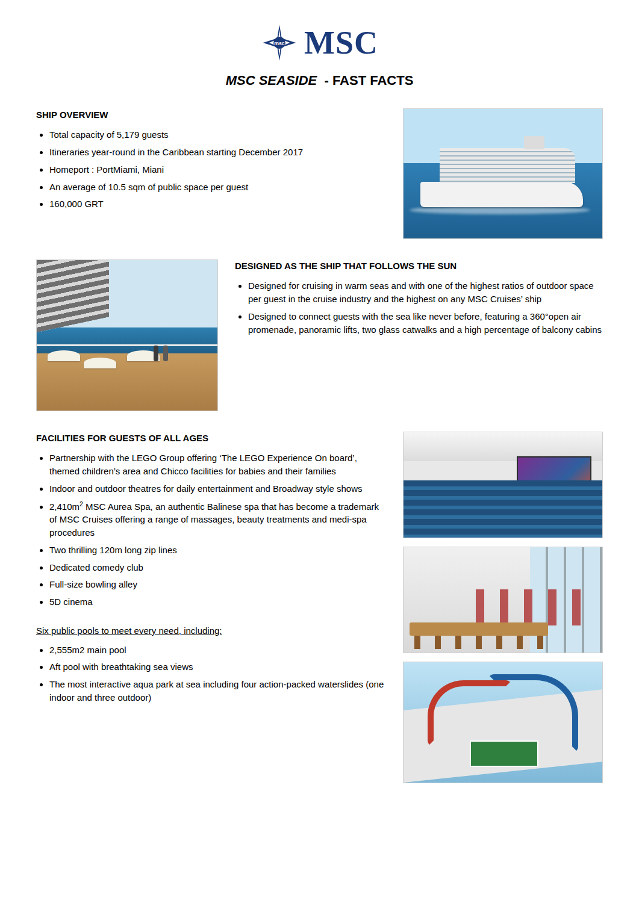msc
MSC
MSC SEASIDE - FAST FACTS
Ship Overview
Total capacity of 5,179 guests
Itineraries year-round in the Caribbean starting December 2017
Homeport : PortMiami, Miani
An average of 10.5 sqm of public space per guest
160,000 GRT
Designed as the ship that follows the sun
Designed for cruising in warm seas and with one of the highest ratios of outdoor space per guest in the cruise industry and the highest on any MSC Cruises’ ship
Designed to connect guests with the sea like never before, featuring a 360°open air promenade, panoramic lifts, two glass catwalks and a high percentage of balcony cabins
Facilities for guests of all ages
Partnership with the LEGO Group offering ‘The LEGO Experience On board’, themed children’s area and Chicco facilities for babies and their families
Indoor and outdoor theatres for daily entertainment and Broadway style shows
2,410m2 MSC Aurea Spa, an authentic Balinese spa that has become a trademark of MSC Cruises offering a range of massages, beauty treatments and medi-spa procedures
Two thrilling 120m long zip lines
Dedicated comedy club
Full-size bowling alley
5D cinema
Six public pools to meet every need, including:
2,555m2 main pool
Aft pool with breathtaking sea views
The most interactive aqua park at sea including four action-packed waterslides (one indoor and three outdoor)